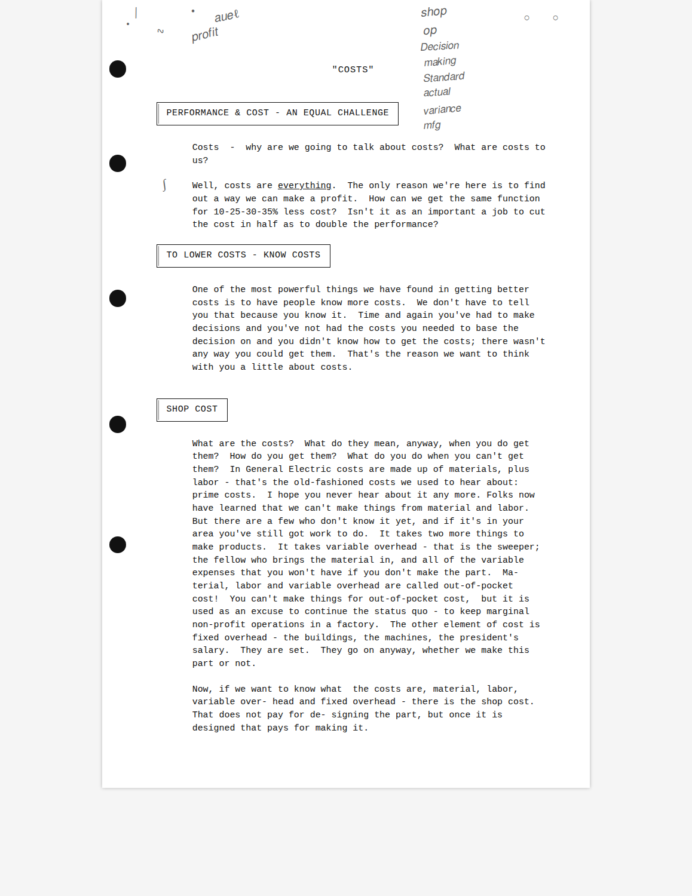/ • • ∿ 𝑎𝑢𝑒ℓ 𝑝𝑟𝑜𝑓𝑖𝑡 𝑠ℎ𝑜𝑝 𝑜𝑝 𝐷𝑒𝑐𝑖𝑠𝑖𝑜𝑛 𝑚𝑎𝑘𝑖𝑛𝑔 𝑆𝑡𝑎𝑛𝑑𝑎𝑟𝑑 𝑎𝑐𝑡𝑢𝑎𝑙 𝑣𝑎𝑟𝑖𝑎𝑛𝑐𝑒 𝑚𝑓𝑔 ○ ○ ∫
"COSTS"
PERFORMANCE & COST - AN EQUAL CHALLENGE
Costs - why are we going to talk about costs? What are costs to us?
Well, costs are everything. The only reason we're here is to find out a way we can make a profit. How can we get the same function for 10-25-30-35% less cost? Isn't it as an important a job to cut the cost in half as to double the performance?
TO LOWER COSTS - KNOW COSTS
One of the most powerful things we have found in getting better costs is to have people know more costs. We don't have to tell you that because you know it. Time and again you've had to make decisions and you've not had the costs you needed to base the decision on and you didn't know how to get the costs; there wasn't any way you could get them. That's the reason we want to think with you a little about costs.
SHOP COST
What are the costs? What do they mean, anyway, when you do get them? How do you get them? What do you do when you can't get them? In General Electric costs are made up of materials, plus labor - that's the old-fashioned costs we used to hear about: prime costs. I hope you never hear about it any more. Folks now have learned that we can't make things from material and labor. But there are a few who don't know it yet, and if it's in your area you've still got work to do. It takes two more things to make products. It takes variable overhead - that is the sweeper; the fellow who brings the material in, and all of the variable expenses that you won't have if you don't make the part. Ma- terial, labor and variable overhead are called out-of-pocket cost! You can't make things for out-of-pocket cost, but it is used as an excuse to continue the status quo - to keep marginal non-profit operations in a factory. The other element of cost is fixed overhead - the buildings, the machines, the president's salary. They are set. They go on anyway, whether we make this part or not.
Now, if we want to know what the costs are, material, labor, variable over- head and fixed overhead - there is the shop cost. That does not pay for de- signing the part, but once it is designed that pays for making it.